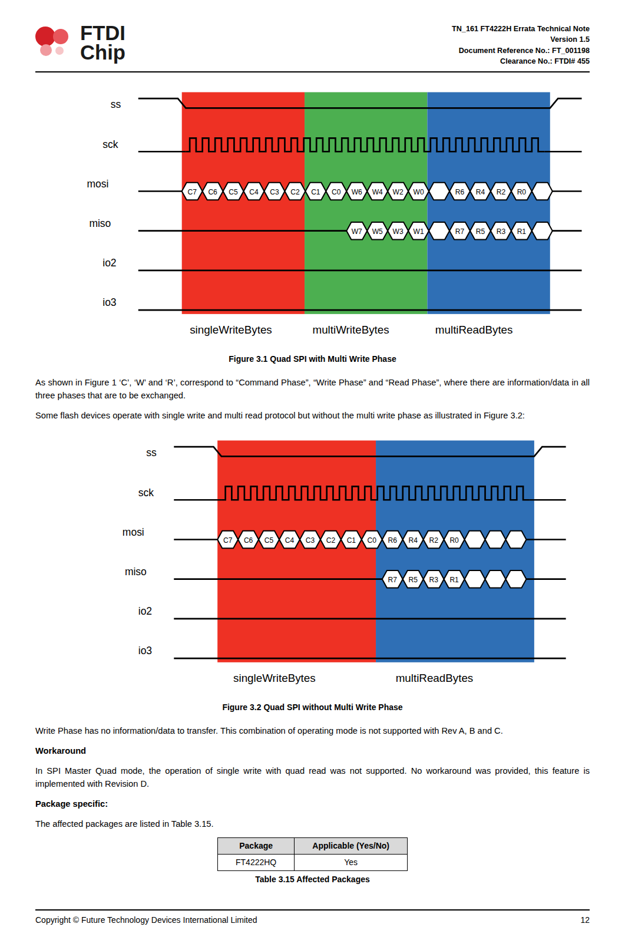FTDI
Chip
TN_161 FT4222H Errata Technical Note
Version 1.5
Document Reference No.: FT_001198
Clearance No.: FTDI# 455
ss sck mosi miso io2 io3 C7 C6 C5 C4 C3 C2 C1 C0 W6 W4 W2 W0 R6 R4 R2 R0 W7 W5 W3 W1 R7 R5 R3 R1 singleWriteBytes multiWriteBytes multiReadBytes
Figure 3.1 Quad SPI with Multi Write Phase
As shown in Figure 1 ‘C’, ‘W’ and ‘R’, correspond to “Command Phase”, “Write Phase” and “Read Phase”, where there are information/data in all three phases that are to be exchanged.
Some flash devices operate with single write and multi read protocol but without the multi write phase as illustrated in Figure 3.2:
ss sck mosi miso io2 io3 C7 C6 C5 C4 C3 C2 C1 C0 R6 R4 R2 R0 R7 R5 R3 R1 singleWriteBytes multiReadBytes
Figure 3.2 Quad SPI without Multi Write Phase
Write Phase has no information/data to transfer. This combination of operating mode is not supported with Rev A, B and C.
Workaround
In SPI Master Quad mode, the operation of single write with quad read was not supported. No workaround was provided, this feature is implemented with Revision D.
Package specific:
The affected packages are listed in Table 3.15.
| Package | Applicable (Yes/No) |
| --- | --- |
| FT4222HQ | Yes |
Table 3.15 Affected Packages
Copyright © Future Technology Devices International Limited
12